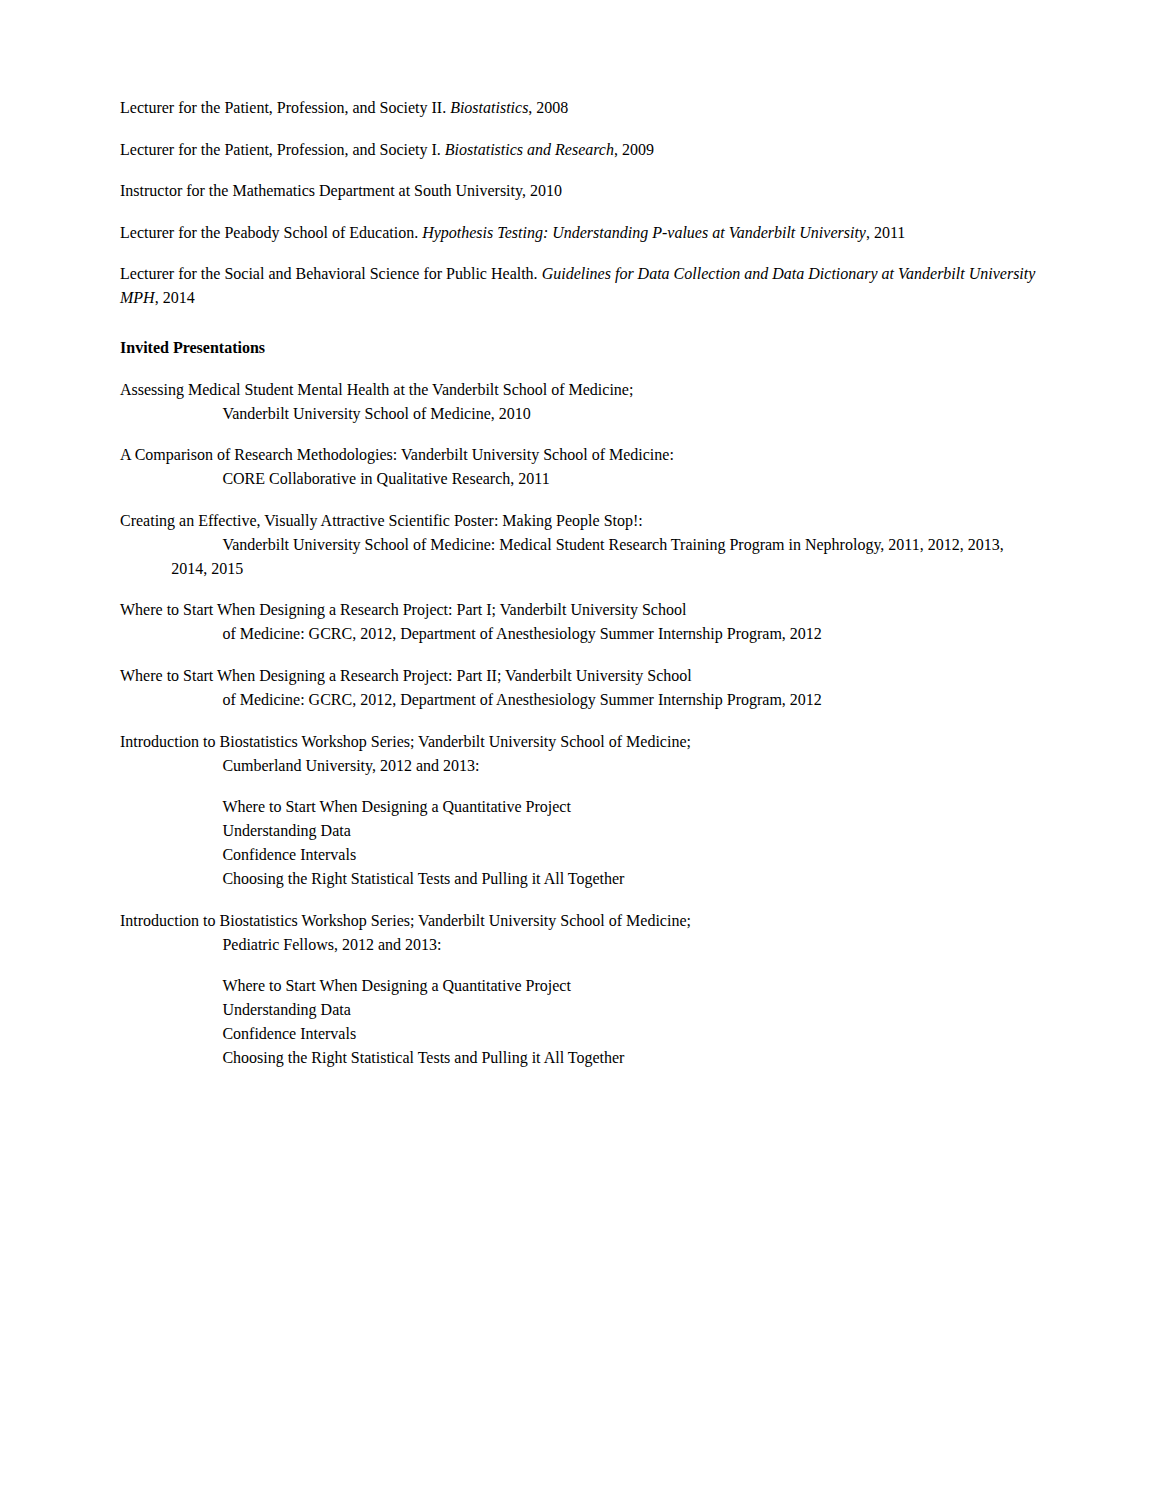Lecturer for the Patient, Profession, and Society II. Biostatistics, 2008
Lecturer for the Patient, Profession, and Society I. Biostatistics and Research, 2009
Instructor for the Mathematics Department at South University, 2010
Lecturer for the Peabody School of Education. Hypothesis Testing: Understanding P-values at Vanderbilt University, 2011
Lecturer for the Social and Behavioral Science for Public Health. Guidelines for Data Collection and Data Dictionary at Vanderbilt University MPH, 2014
Invited Presentations
Assessing Medical Student Mental Health at the Vanderbilt School of Medicine;
Vanderbilt University School of Medicine, 2010
A Comparison of Research Methodologies: Vanderbilt University School of Medicine:
CORE Collaborative in Qualitative Research, 2011
Creating an Effective, Visually Attractive Scientific Poster: Making People Stop!:
Vanderbilt University School of Medicine: Medical Student Research Training Program in Nephrology, 2011, 2012, 2013, 2014, 2015
Where to Start When Designing a Research Project: Part I; Vanderbilt University School
of Medicine: GCRC, 2012, Department of Anesthesiology Summer Internship Program, 2012
Where to Start When Designing a Research Project: Part II; Vanderbilt University School
of Medicine: GCRC, 2012, Department of Anesthesiology Summer Internship Program, 2012
Introduction to Biostatistics Workshop Series; Vanderbilt University School of Medicine;
Cumberland University, 2012 and 2013:
Where to Start When Designing a Quantitative Project
Understanding Data
Confidence Intervals
Choosing the Right Statistical Tests and Pulling it All Together
Introduction to Biostatistics Workshop Series; Vanderbilt University School of Medicine;
Pediatric Fellows, 2012 and 2013:
Where to Start When Designing a Quantitative Project
Understanding Data
Confidence Intervals
Choosing the Right Statistical Tests and Pulling it All Together